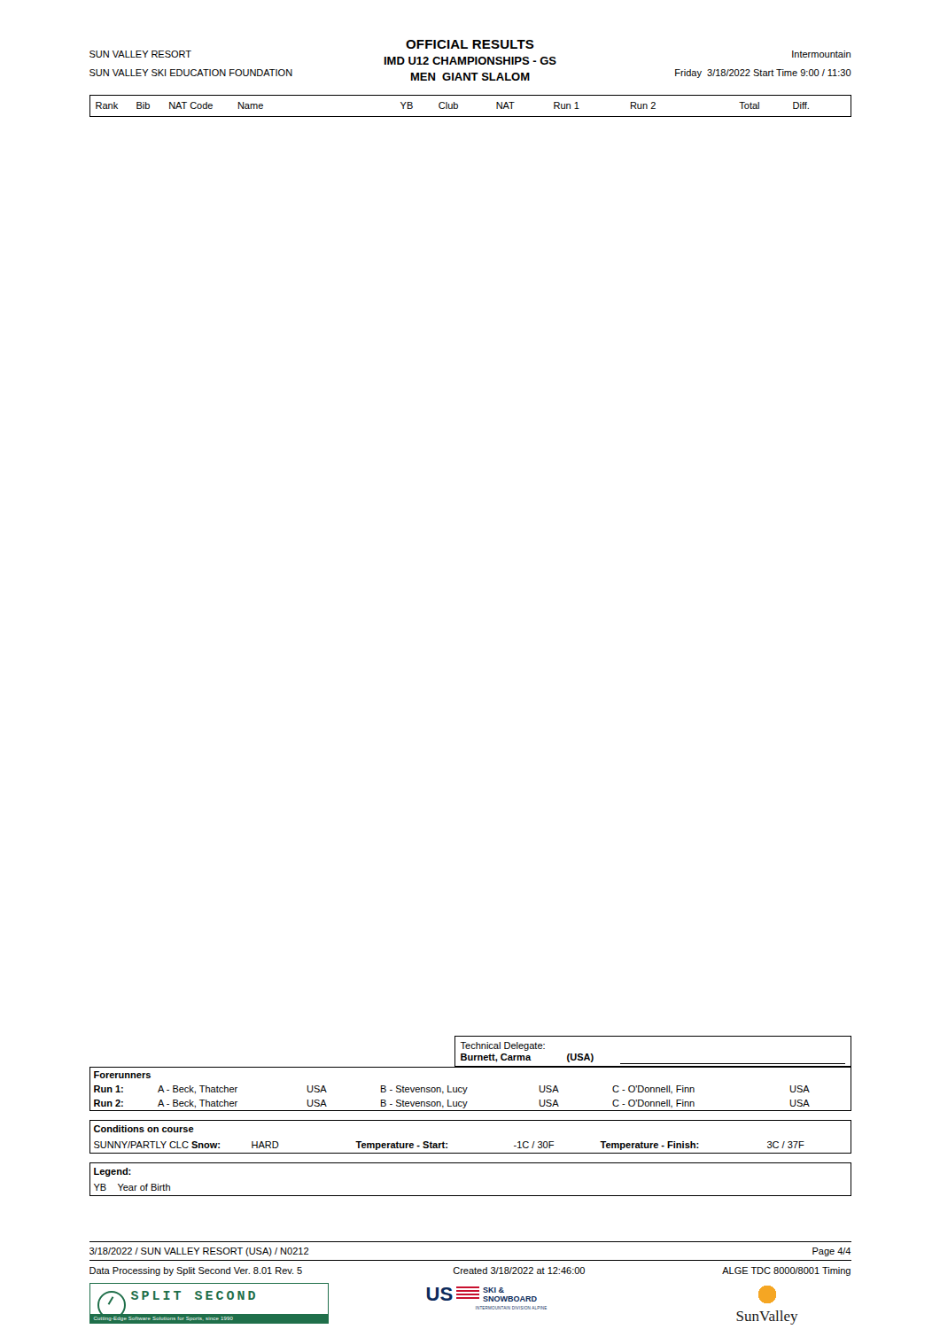OFFICIAL RESULTS
IMD U12 CHAMPIONSHIPS - GS
MEN GIANT SLALOM
SUN VALLEY RESORT
SUN VALLEY SKI EDUCATION FOUNDATION
Intermountain
Friday 3/18/2022 Start Time 9:00 / 11:30
| Rank | Bib | NAT Code | Name | YB | Club | NAT | Run 1 | Run 2 | Total | Diff. |
| | / Technical Delegate: / / Burnett, Carma / (USA) / / |
| Forerunners | |
| Run 1: | A - Beck, Thatcher | USA | B - Stevenson, Lucy | USA | C - O'Donnell, Finn | USA |
| Run 2: | A - Beck, Thatcher | USA | B - Stevenson, Lucy | USA | C - O'Donnell, Finn | USA |
| Conditions on course |
| SUNNY/PARTLY CLC Snow: | HARD | Temperature - Start: | -1C / 30F | Temperature - Finish: | 3C / 37F |
| Legend: |
| YB Year of Birth |
3/18/2022 / SUN VALLEY RESORT (USA) / N0212 Page 4/4
Data Processing by Split Second Ver. 8.01 Rev. 5 Created 3/18/2022 at 12:46:00 ALGE TDC 8000/8001 Timing
SPLIT SECOND
Cutting-Edge Software Solutions for Sports, since 1990
US
SKI &
SNOWBOARD
INTERMOUNTAIN DIVISION ALPINE
SunValley